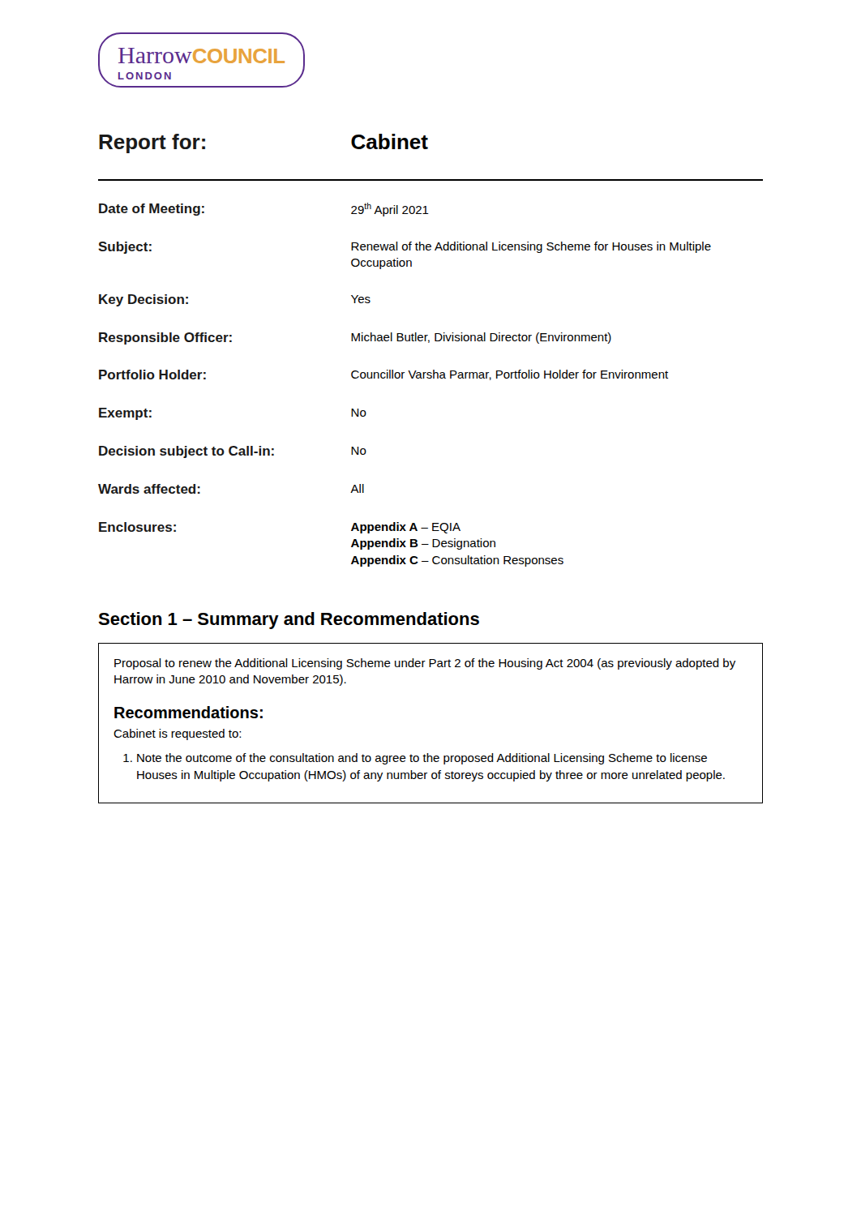Harrow COUNCIL LONDON
| Report for: | Cabinet |
| Date of Meeting: | 29 th April 2021 |
| Subject: | Renewal of the Additional Licensing Scheme for Houses in Multiple Occupation |
| Key Decision: | Yes |
| Responsible Officer: | Michael Butler, Divisional Director (Environment) |
| Portfolio Holder: | Councillor Varsha Parmar, Portfolio Holder for Environment |
| Exempt: | No |
| Decision subject to Call-in: | No |
| Wards affected: | All |
| Enclosures: | Appendix A – EQIA Appendix B – Designation Appendix C – Consultation Responses |
Section 1 – Summary and Recommendations
Proposal to renew the Additional Licensing Scheme under Part 2 of the Housing Act 2004 (as previously adopted by Harrow in June 2010 and November 2015).
Recommendations:
Cabinet is requested to:
Note the outcome of the consultation and to agree to the proposed Additional Licensing Scheme to license Houses in Multiple Occupation (HMOs) of any number of storeys occupied by three or more unrelated people.